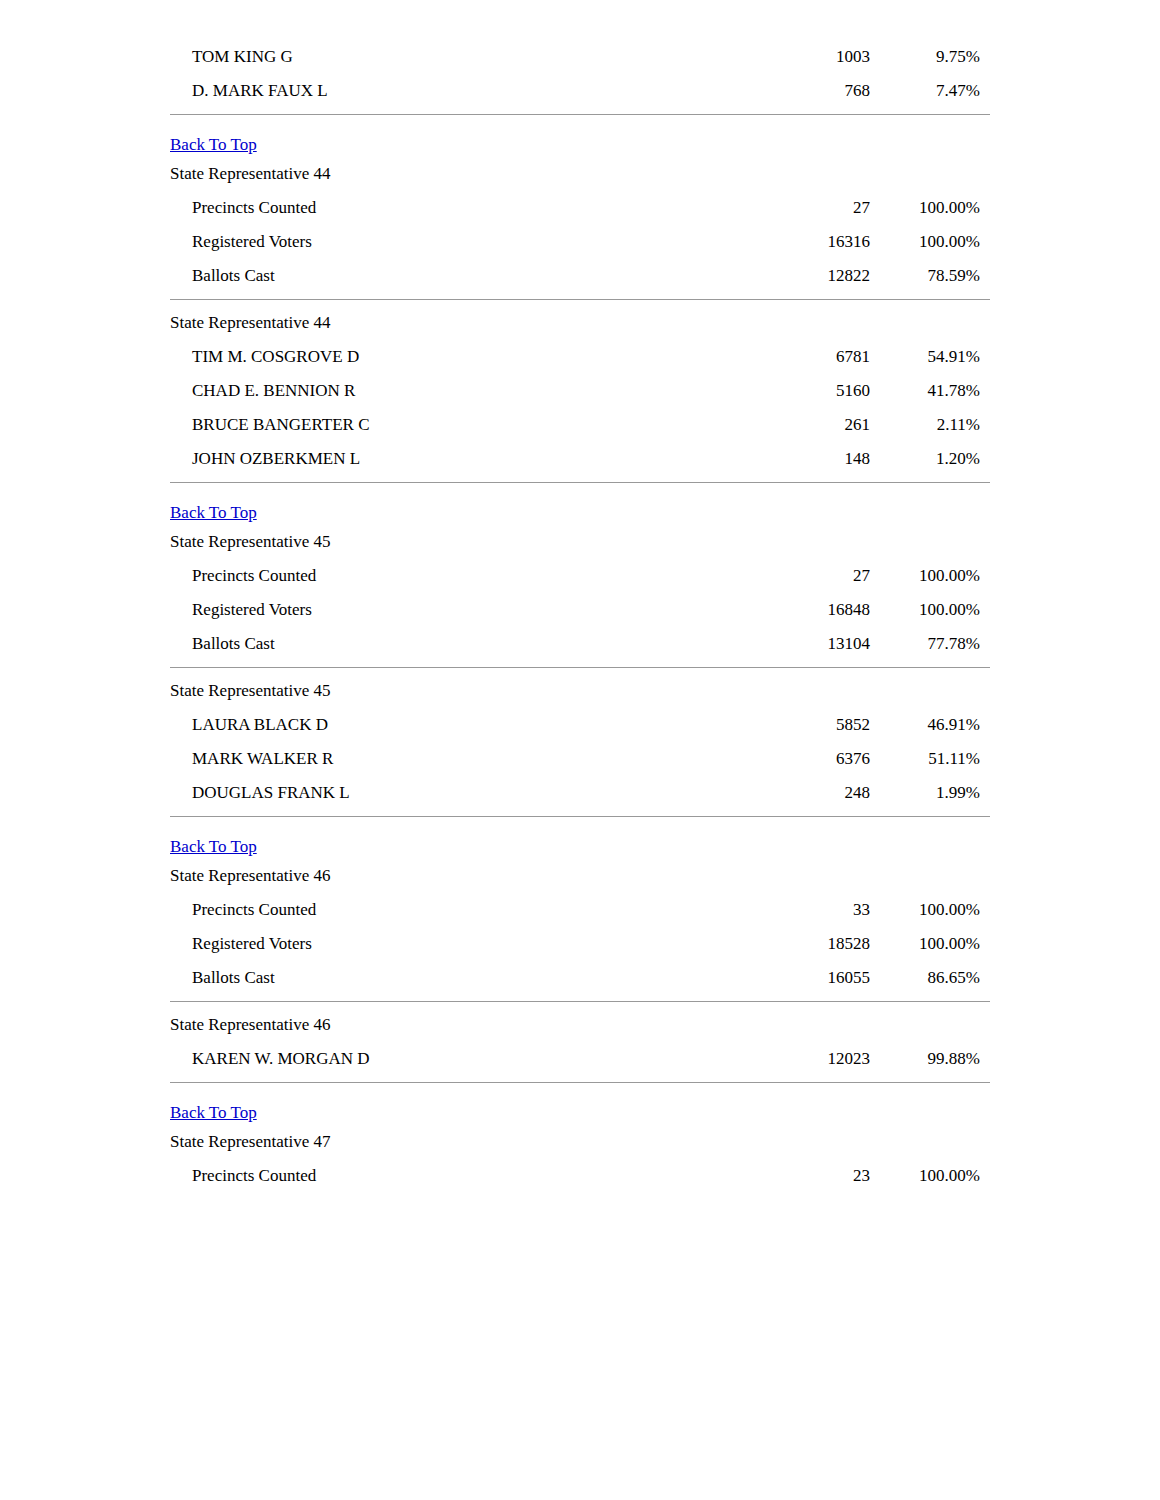| TOM KING G | 1003 | 9.75% |
| D. MARK FAUX L | 768 | 7.47% |
Back To Top
| State Representative 44 | | |
| Precincts Counted | 27 | 100.00% |
| Registered Voters | 16316 | 100.00% |
| Ballots Cast | 12822 | 78.59% |
| State Representative 44 | | |
| TIM M. COSGROVE D | 6781 | 54.91% |
| CHAD E. BENNION R | 5160 | 41.78% |
| BRUCE BANGERTER C | 261 | 2.11% |
| JOHN OZBERKMEN L | 148 | 1.20% |
Back To Top
| State Representative 45 | | |
| Precincts Counted | 27 | 100.00% |
| Registered Voters | 16848 | 100.00% |
| Ballots Cast | 13104 | 77.78% |
| State Representative 45 | | |
| LAURA BLACK D | 5852 | 46.91% |
| MARK WALKER R | 6376 | 51.11% |
| DOUGLAS FRANK L | 248 | 1.99% |
Back To Top
| State Representative 46 | | |
| Precincts Counted | 33 | 100.00% |
| Registered Voters | 18528 | 100.00% |
| Ballots Cast | 16055 | 86.65% |
| State Representative 46 | | |
| KAREN W. MORGAN D | 12023 | 99.88% |
Back To Top
| State Representative 47 | | |
| Precincts Counted | 23 | 100.00% |